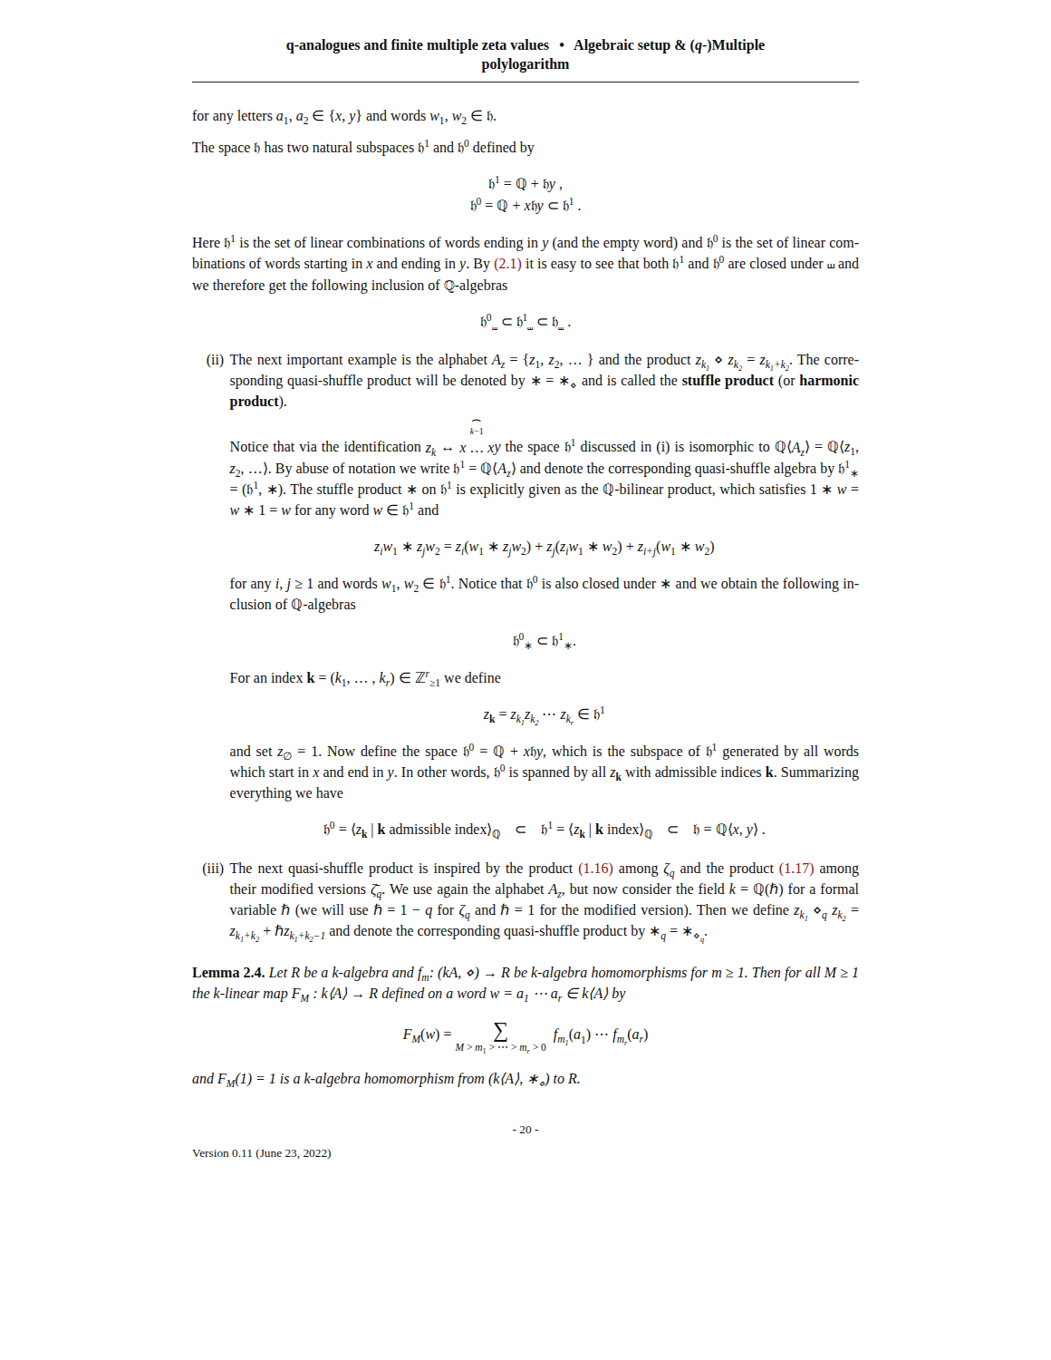q-analogues and finite multiple zeta values • Algebraic setup & (q-)Multiple
polylogarithm
for any letters a1, a2 ∈ {x, y} and words w1, w2 ∈ 𝔥.
The space 𝔥 has two natural subspaces 𝔥1 and 𝔥0 defined by
𝔥1 = ℚ + 𝔥y , 𝔥0 = ℚ + x𝔥y ⊂ 𝔥1 .
Here 𝔥1 is the set of linear combinations of words ending in y (and the empty word) and 𝔥0 is the set of linear combinations of words starting in x and ending in y. By (2.1) it is easy to see that both 𝔥1 and 𝔥0 are closed under ⧢ and we therefore get the following inclusion of ℚ-algebras
𝔥0⧢ ⊂ 𝔥1⧢ ⊂ 𝔥⧢ .
(ii)
The next important example is the alphabet Az = {z1, z2, … } and the product zk1 ⋄ zk2 = zk1+k2. The corresponding quasi-shuffle product will be denoted by ∗ = ∗⋄ and is called the stuffle product (or harmonic product).
Notice that via the identification zk ↔ ⏞k−1 x … x y the space 𝔥1 discussed in (i) is isomorphic to ℚ⟨Az⟩ = ℚ⟨z1, z2, …⟩. By abuse of notation we write 𝔥1 = ℚ⟨Az⟩ and denote the corresponding quasi-shuffle algebra by 𝔥1∗ = (𝔥1, ∗). The stuffle product ∗ on 𝔥1 is explicitly given as the ℚ-bilinear product, which satisfies 1 ∗ w = w ∗ 1 = w for any word w ∈ 𝔥1 and
ziw1 ∗ zjw2 = zi(w1 ∗ zjw2) + zj(ziw1 ∗ w2) + zi+j(w1 ∗ w2)
for any i, j ≥ 1 and words w1, w2 ∈ 𝔥1. Notice that 𝔥0 is also closed under ∗ and we obtain the following inclusion of ℚ-algebras
𝔥0∗ ⊂ 𝔥1∗.
For an index k = (k1, … , kr) ∈ ℤr≥1 we define
zk = zk1zk2 ⋯ zkr ∈ 𝔥1
and set z∅ = 1. Now define the space 𝔥0 = ℚ + x𝔥y, which is the subspace of 𝔥1 generated by all words which start in x and end in y. In other words, 𝔥0 is spanned by all zk with admissible indices k. Summarizing everything we have
𝔥0 = ⟨zk | k admissible index⟩ℚ ⊂ 𝔥1 = ⟨zk | k index⟩ℚ ⊂ 𝔥 = ℚ⟨x, y⟩ .
(iii)
The next quasi-shuffle product is inspired by the product (1.16) among ζq and the product (1.17) among their modified versions ζ̄q. We use again the alphabet Az, but now consider the field k = ℚ(ℏ) for a formal variable ℏ (we will use ℏ = 1 − q for ζq and ℏ = 1 for the modified version). Then we define zk1 ⋄q zk2 = zk1+k2 + ℏzk1+k2−1 and denote the corresponding quasi-shuffle product by ∗q = ∗⋄q.
Lemma 2.4. Let R be a k-algebra and fm: (kA, ⋄) → R be k-algebra homomorphisms for m ≥ 1. Then for all M ≥ 1 the k-linear map FM : k⟨A⟩ → R defined on a word w = a1 ⋯ ar ∈ k⟨A⟩ by
FM(w) = ∑ M > m1 > ⋯ > mr > 0 fm1(a1) ⋯ fmr(ar)
and FM(1) = 1 is a k-algebra homomorphism from (k⟨A⟩, ∗⋄) to R.
- 20 -
Version 0.11 (June 23, 2022)